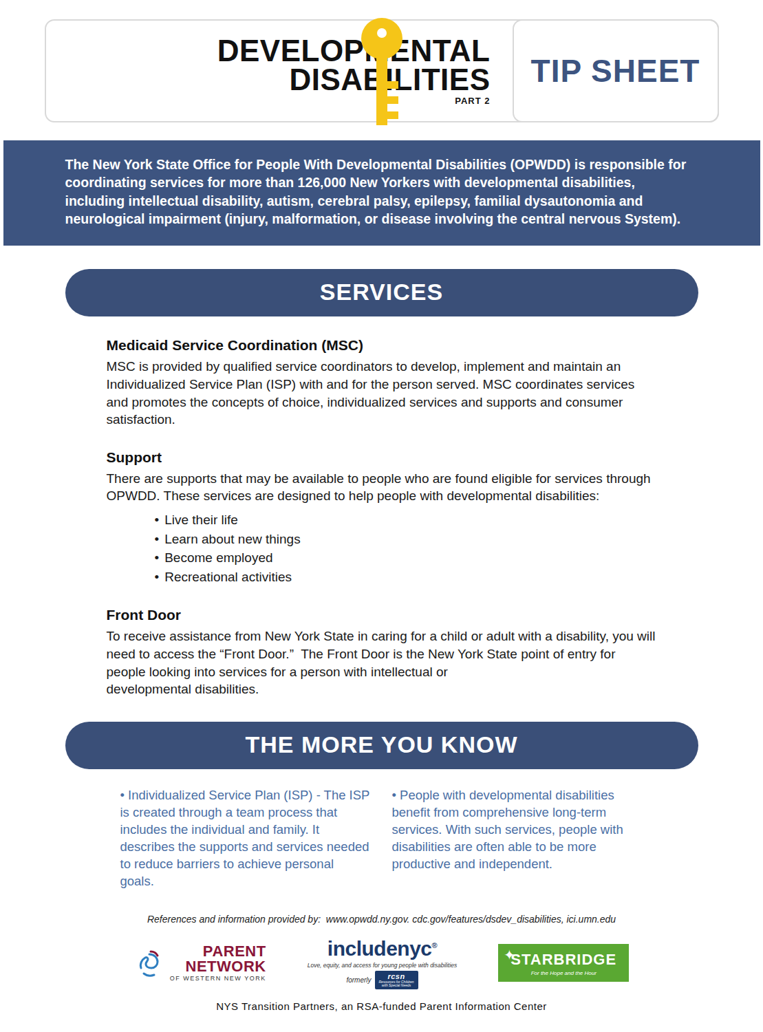Developmental
DisabilitiesPART 2
Tip Sheet
The New York State Office for People With Developmental Disabilities (OPWDD) is responsible for coordinating services for more than 126,000 New Yorkers with developmental disabilities, including intellectual disability, autism, cerebral palsy, epilepsy, familial dysautonomia and neurological impairment (injury, malformation, or disease involving the central nervous System).
Services
Medicaid Service Coordination (MSC)
MSC is provided by qualified service coordinators to develop, implement and maintain an Individualized Service Plan (ISP) with and for the person served. MSC coordinates services and promotes the concepts of choice, individualized services and supports and consumer satisfaction.
Support
There are supports that may be available to people who are found eligible for services through OPWDD. These services are designed to help people with developmental disabilities:
Live their life
Learn about new things
Become employed
Recreational activities
Front Door
To receive assistance from New York State in caring for a child or adult with a disability, you will need to access the “Front Door.” The Front Door is the New York State point of entry for people looking into services for a person with intellectual or
developmental disabilities.
The More You Know
• Individualized Service Plan (ISP) - The ISP is created through a team process that includes the individual and family. It describes the supports and services needed to reduce barriers to achieve personal goals.
• People with developmental disabilities benefit from comprehensive long-term services. With such services, people with disabilities are often able to be more productive and independent.
References and information provided by: www.opwdd.ny.gov. cdc.gov/features/dsdev_disabilities, ici.umn.edu
PARENT NETWORK OF WESTERN NEW YORK
includenyc®
Love, equity, and access for young people with disabilities
formerly rcsnResources for Children
with Special Needs
✦
STARBRIDGE
For the Hope and the Hour
NYS Transition Partners, an RSA-funded Parent Information Center